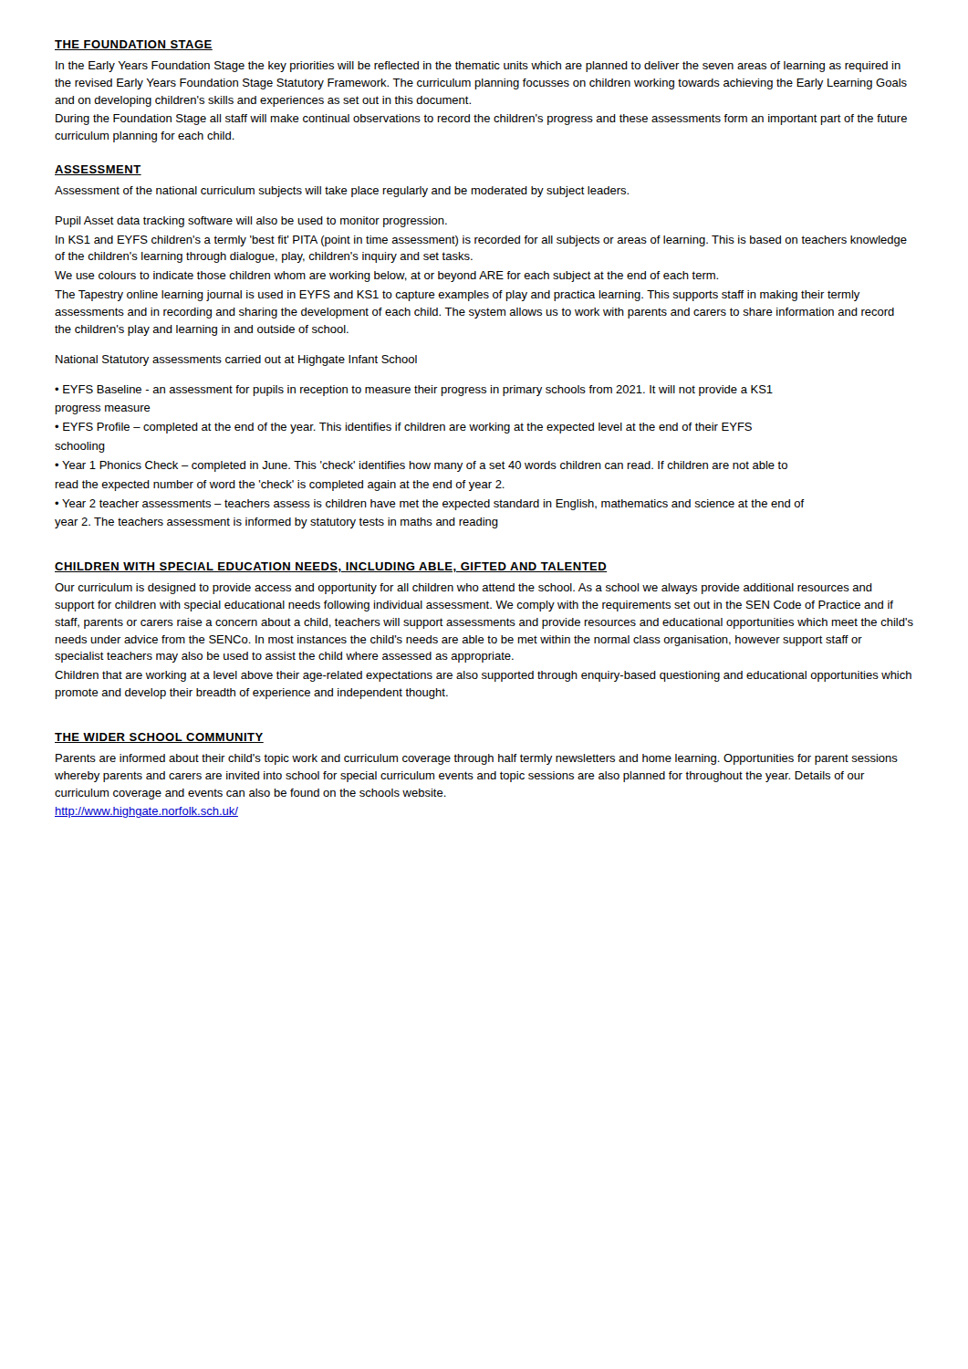THE FOUNDATION STAGE
In the Early Years Foundation Stage the key priorities will be reflected in the thematic units which are planned to deliver the seven areas of learning as required in the revised Early Years Foundation Stage Statutory Framework. The curriculum planning focusses on children working towards achieving the Early Learning Goals and on developing children's skills and experiences as set out in this document.
During the Foundation Stage all staff will make continual observations to record the children's progress and these assessments form an important part of the future curriculum planning for each child.
ASSESSMENT
Assessment of the national curriculum subjects will take place regularly and be moderated by subject leaders.
Pupil Asset data tracking software will also be used to monitor progression.
In KS1 and EYFS children's a termly 'best fit' PITA (point in time assessment) is recorded for all subjects or areas of learning. This is based on teachers knowledge of the children's learning through dialogue, play, children's inquiry and set tasks.
We use colours to indicate those children whom are working below, at or beyond ARE for each subject at the end of each term.
The Tapestry online learning journal is used in EYFS and KS1 to capture examples of play and practica learning. This supports staff in making their termly assessments and in recording and sharing the development of each child. The system allows us to work with parents and carers to share information and record the children's play and learning in and outside of school.
National Statutory assessments carried out at Highgate Infant School
• EYFS Baseline - an assessment for pupils in reception to measure their progress in primary schools from 2021. It will not provide a KS1
progress measure
• EYFS Profile – completed at the end of the year. This identifies if children are working at the expected level at the end of their EYFS
schooling
• Year 1 Phonics Check – completed in June. This 'check' identifies how many of a set 40 words children can read. If children are not able to
read the expected number of word the 'check' is completed again at the end of year 2.
• Year 2 teacher assessments – teachers assess is children have met the expected standard in English, mathematics and science at the end of
year 2. The teachers assessment is informed by statutory tests in maths and reading
CHILDREN WITH SPECIAL EDUCATION NEEDS, INCLUDING ABLE, GIFTED AND TALENTED
Our curriculum is designed to provide access and opportunity for all children who attend the school. As a school we always provide additional resources and support for children with special educational needs following individual assessment. We comply with the requirements set out in the SEN Code of Practice and if staff, parents or carers raise a concern about a child, teachers will support assessments and provide resources and educational opportunities which meet the child's needs under advice from the SENCo. In most instances the child's needs are able to be met within the normal class organisation, however support staff or specialist teachers may also be used to assist the child where assessed as appropriate.
Children that are working at a level above their age-related expectations are also supported through enquiry-based questioning and educational opportunities which promote and develop their breadth of experience and independent thought.
THE WIDER SCHOOL COMMUNITY
Parents are informed about their child's topic work and curriculum coverage through half termly newsletters and home learning. Opportunities for parent sessions whereby parents and carers are invited into school for special curriculum events and topic sessions are also planned for throughout the year. Details of our curriculum coverage and events can also be found on the schools website.
http://www.highgate.norfolk.sch.uk/